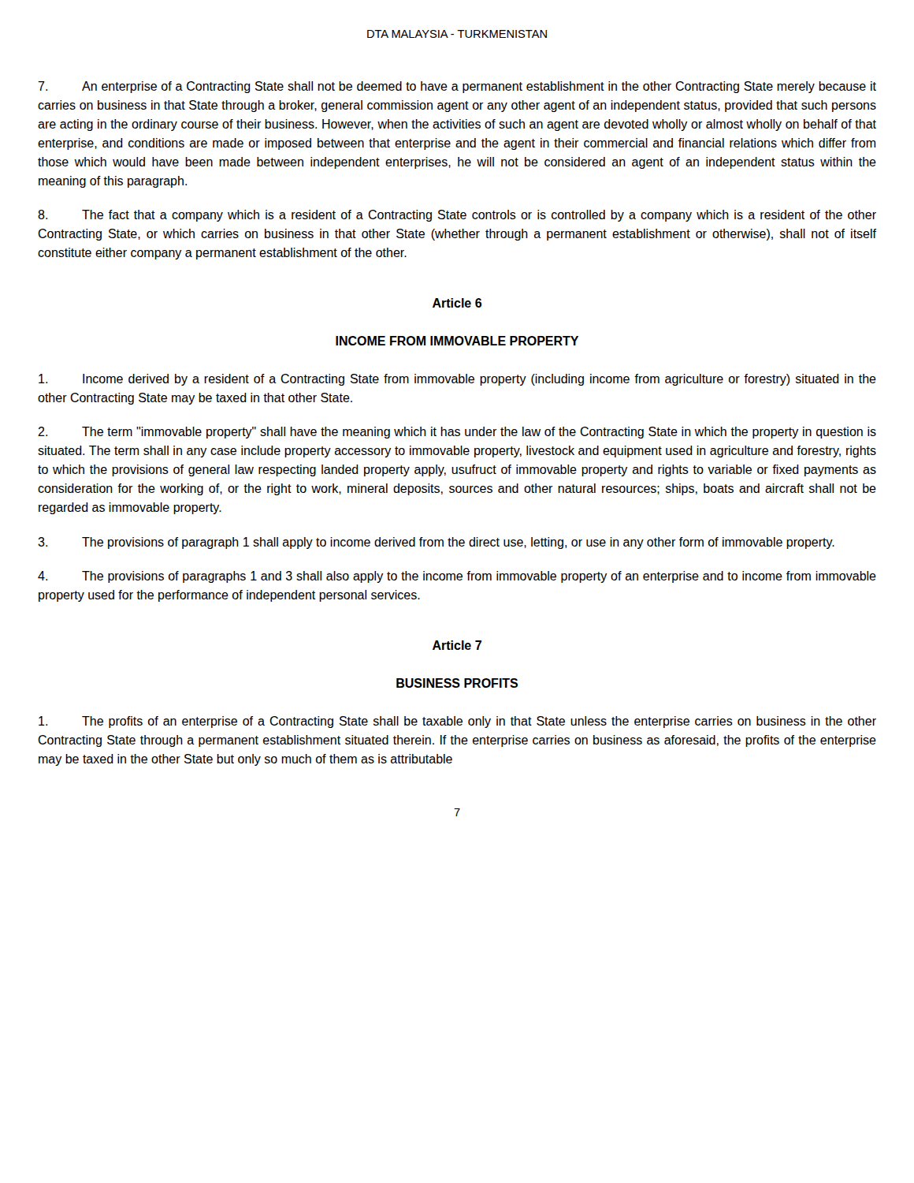DTA MALAYSIA - TURKMENISTAN
7. An enterprise of a Contracting State shall not be deemed to have a permanent establishment in the other Contracting State merely because it carries on business in that State through a broker, general commission agent or any other agent of an independent status, provided that such persons are acting in the ordinary course of their business. However, when the activities of such an agent are devoted wholly or almost wholly on behalf of that enterprise, and conditions are made or imposed between that enterprise and the agent in their commercial and financial relations which differ from those which would have been made between independent enterprises, he will not be considered an agent of an independent status within the meaning of this paragraph.
8. The fact that a company which is a resident of a Contracting State controls or is controlled by a company which is a resident of the other Contracting State, or which carries on business in that other State (whether through a permanent establishment or otherwise), shall not of itself constitute either company a permanent establishment of the other.
Article 6
INCOME FROM IMMOVABLE PROPERTY
1. Income derived by a resident of a Contracting State from immovable property (including income from agriculture or forestry) situated in the other Contracting State may be taxed in that other State.
2. The term "immovable property" shall have the meaning which it has under the law of the Contracting State in which the property in question is situated. The term shall in any case include property accessory to immovable property, livestock and equipment used in agriculture and forestry, rights to which the provisions of general law respecting landed property apply, usufruct of immovable property and rights to variable or fixed payments as consideration for the working of, or the right to work, mineral deposits, sources and other natural resources; ships, boats and aircraft shall not be regarded as immovable property.
3. The provisions of paragraph 1 shall apply to income derived from the direct use, letting, or use in any other form of immovable property.
4. The provisions of paragraphs 1 and 3 shall also apply to the income from immovable property of an enterprise and to income from immovable property used for the performance of independent personal services.
Article 7
BUSINESS PROFITS
1. The profits of an enterprise of a Contracting State shall be taxable only in that State unless the enterprise carries on business in the other Contracting State through a permanent establishment situated therein. If the enterprise carries on business as aforesaid, the profits of the enterprise may be taxed in the other State but only so much of them as is attributable
7